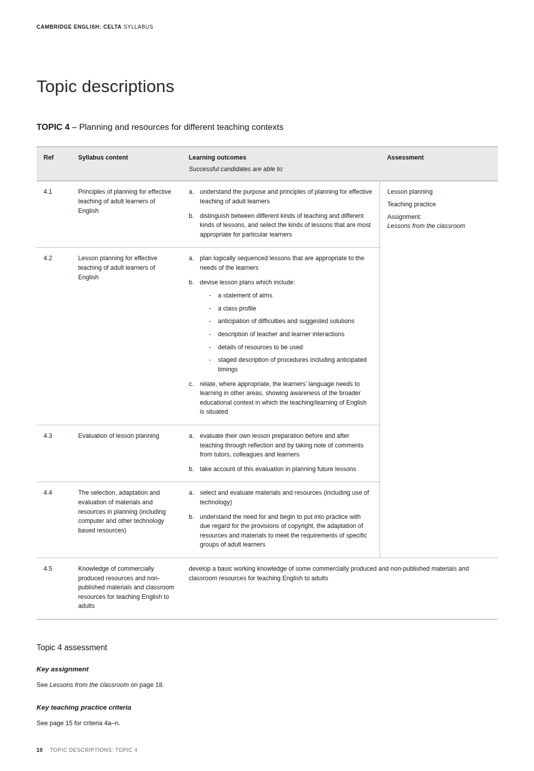Cambridge English: CELTA Syllabus
Topic descriptions
TOPIC 4 – Planning and resources for different teaching contexts
| Ref | Syllabus content | Learning outcomes Successful candidates are able to: | Assessment |
| --- | --- | --- | --- |
| 4.1 | Principles of planning for effective teaching of adult learners of English | understand the purpose and principles of planning for effective teaching of adult learners distinguish between different kinds of teaching and different kinds of lessons, and select the kinds of lessons that are most appropriate for particular learners | Lesson planning Teaching practice Assignment: Lessons from the classroom |
| 4.2 | Lesson planning for effective teaching of adult learners of English | plan logically sequenced lessons that are appropriate to the needs of the learners devise lesson plans which include: a statement of aims a class profile anticipation of difficulties and suggested solutions description of teacher and learner interactions details of resources to be used staged description of procedures including anticipated timings relate, where appropriate, the learners’ language needs to learning in other areas, showing awareness of the broader educational context in which the teaching/learning of English is situated |
| 4.3 | Evaluation of lesson planning | evaluate their own lesson preparation before and after teaching through reflection and by taking note of comments from tutors, colleagues and learners take account of this evaluation in planning future lessons |
| 4.4 | The selection, adaptation and evaluation of materials and resources in planning (including computer and other technology based resources) | select and evaluate materials and resources (including use of technology) understand the need for and begin to put into practice with due regard for the provisions of copyright, the adaptation of resources and materials to meet the requirements of specific groups of adult learners |
| 4.5 | Knowledge of commercially produced resources and non-published materials and classroom resources for teaching English to adults | develop a basic working knowledge of some commercially produced and non-published materials and classroom resources for teaching English to adults |
Topic 4 assessment
Key assignment
See Lessons from the classroom on page 18.
Key teaching practice criteria
See page 15 for criteria 4a–n.
10 Topic descriptions: Topic 4